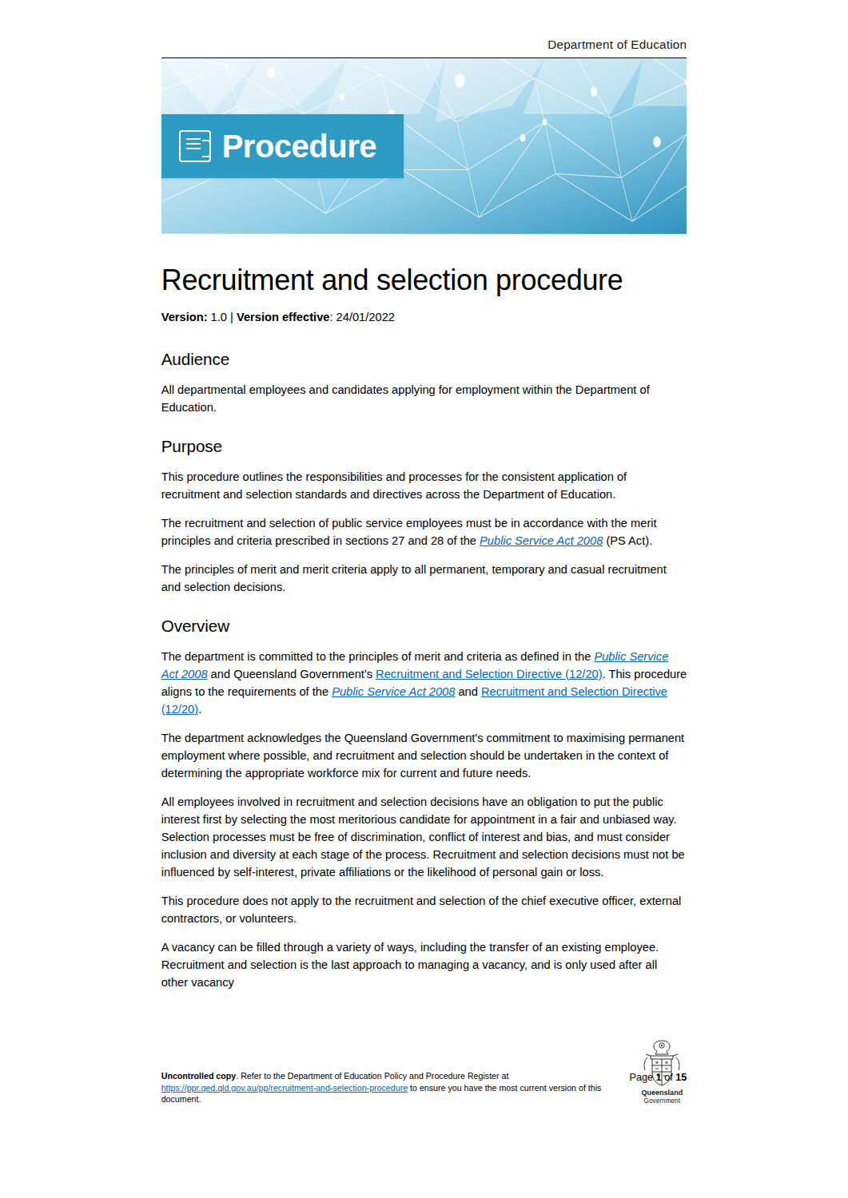Department of Education
Procedure
Recruitment and selection procedure
Version: 1.0 | Version effective: 24/01/2022
Audience
All departmental employees and candidates applying for employment within the Department of Education.
Purpose
This procedure outlines the responsibilities and processes for the consistent application of recruitment and selection standards and directives across the Department of Education.
The recruitment and selection of public service employees must be in accordance with the merit principles and criteria prescribed in sections 27 and 28 of the Public Service Act 2008 (PS Act).
The principles of merit and merit criteria apply to all permanent, temporary and casual recruitment and selection decisions.
Overview
The department is committed to the principles of merit and criteria as defined in the Public Service Act 2008 and Queensland Government's Recruitment and Selection Directive (12/20). This procedure aligns to the requirements of the Public Service Act 2008 and Recruitment and Selection Directive (12/20).
The department acknowledges the Queensland Government's commitment to maximising permanent employment where possible, and recruitment and selection should be undertaken in the context of determining the appropriate workforce mix for current and future needs.
All employees involved in recruitment and selection decisions have an obligation to put the public interest first by selecting the most meritorious candidate for appointment in a fair and unbiased way. Selection processes must be free of discrimination, conflict of interest and bias, and must consider inclusion and diversity at each stage of the process. Recruitment and selection decisions must not be influenced by self-interest, private affiliations or the likelihood of personal gain or loss.
This procedure does not apply to the recruitment and selection of the chief executive officer, external contractors, or volunteers.
A vacancy can be filled through a variety of ways, including the transfer of an existing employee. Recruitment and selection is the last approach to managing a vacancy, and is only used after all other vacancy
Uncontrolled copy. Refer to the Department of Education Policy and Procedure Register at
https://ppr.qed.qld.gov.au/pp/recruitment-and-selection-procedure to ensure you have the most current version of this document.
Queensland
Government
Page 1 of 15